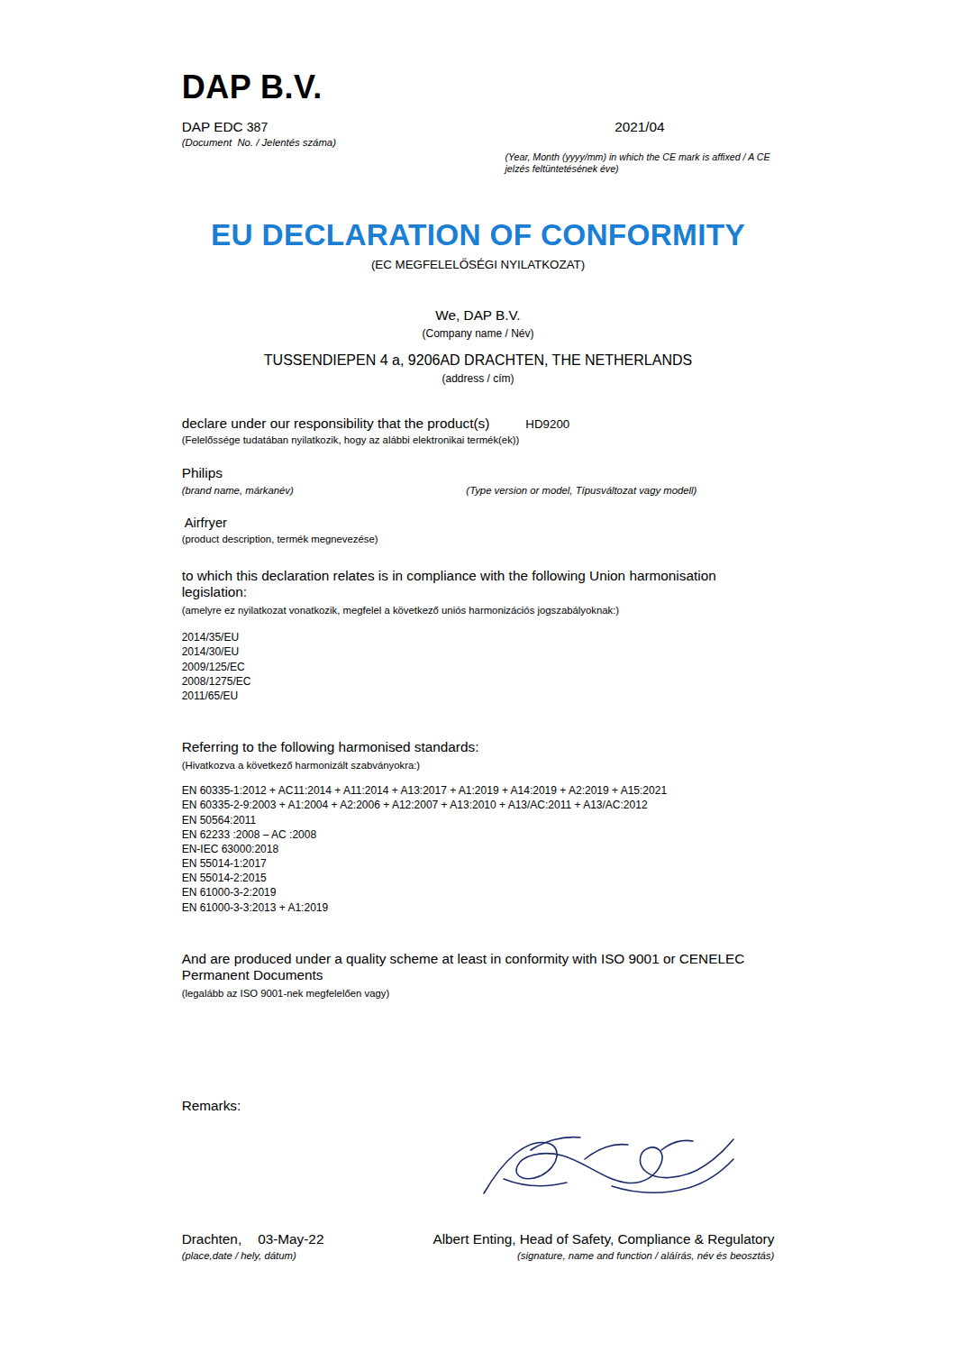DAP B.V.
DAP EDC 387
(Document No. / Jelentés száma)
2021/04
(Year, Month (yyyy/mm) in which the CE mark is affixed / A CE jelzés feltüntetésének éve)
EU DECLARATION OF CONFORMITY
(EC MEGFELELŐSÉGI NYILATKOZAT)
We, DAP B.V.
(Company name / Név)
TUSSENDIEPEN 4 a, 9206AD DRACHTEN, THE NETHERLANDS
(address / cím)
declare under our responsibility that the product(s)
HD9200
(Felelőssége tudatában nyilatkozik, hogy az alábbi elektronikai termék(ek))
Philips
(brand name, márkanév)
(Type version or model, Típusváltozat vagy modell)
Airfryer
(product description, termék megnevezése)
to which this declaration relates is in compliance with the following Union harmonisation legislation:
(amelyre ez nyilatkozat vonatkozik, megfelel a következő uniós harmonizációs jogszabályoknak:)
2014/35/EU
2014/30/EU
2009/125/EC
2008/1275/EC
2011/65/EU
Referring to the following harmonised standards:
(Hivatkozva a következő harmonizált szabványokra:)
EN 60335-1:2012 + AC11:2014 + A11:2014 + A13:2017 + A1:2019 + A14:2019 + A2:2019 + A15:2021
EN 60335-2-9:2003 + A1:2004 + A2:2006 + A12:2007 + A13:2010 + A13/AC:2011 + A13/AC:2012
EN 50564:2011
EN 62233 :2008 – AC :2008
EN-IEC 63000:2018
EN 55014-1:2017
EN 55014-2:2015
EN 61000-3-2:2019
EN 61000-3-3:2013 + A1:2019
And are produced under a quality scheme at least in conformity with ISO 9001 or CENELEC Permanent Documents
(legalább az ISO 9001-nek megfelelően vagy)
Remarks:
Drachten,03-May-22
(place,date / hely, dátum)
Albert Enting, Head of Safety, Compliance & Regulatory
(signature, name and function / aláírás, név és beosztás)